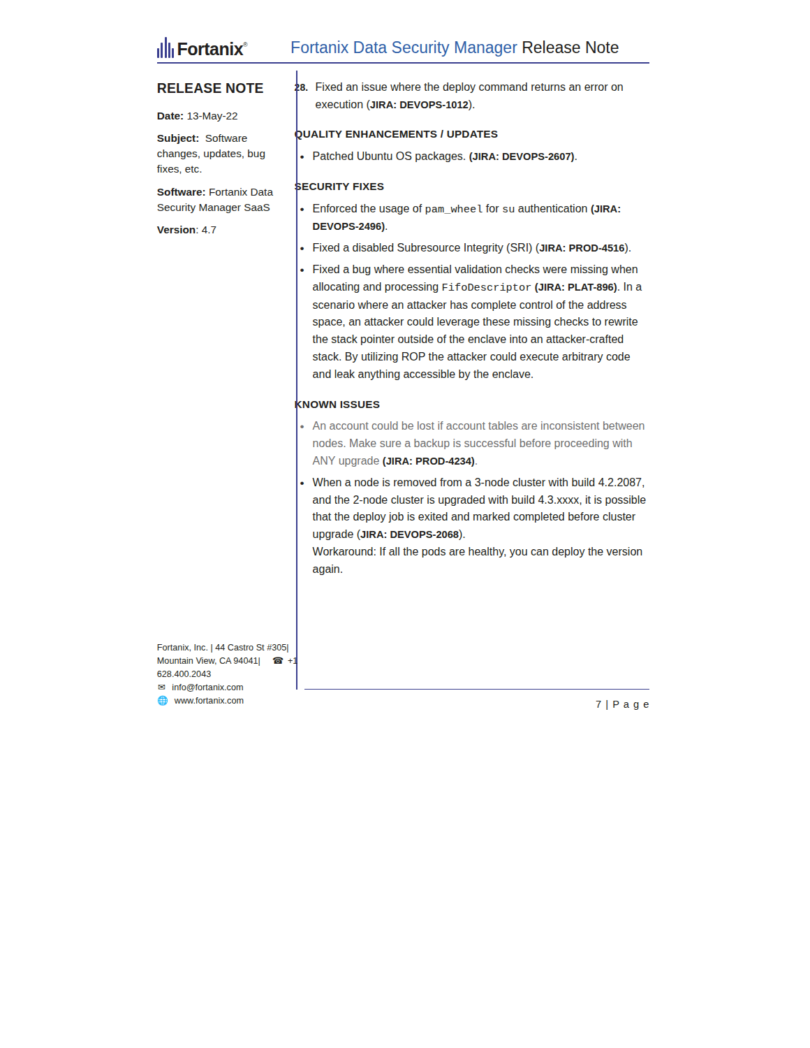Fortanix®
Fortanix Data Security Manager Release Note
RELEASE NOTE
Date: 13-May-22
Subject: Software changes, updates, bug fixes, etc.
Software: Fortanix Data Security Manager SaaS
Version: 4.7
28. Fixed an issue where the deploy command returns an error on execution (JIRA: DEVOPS-1012).
QUALITY ENHANCEMENTS / UPDATES
Patched Ubuntu OS packages. (JIRA: DEVOPS-2607).
SECURITY FIXES
Enforced the usage of pam_wheel for su authentication (JIRA: DEVOPS-2496).
Fixed a disabled Subresource Integrity (SRI) (JIRA: PROD-4516).
Fixed a bug where essential validation checks were missing when allocating and processing FifoDescriptor (JIRA: PLAT-896). In a scenario where an attacker has complete control of the address space, an attacker could leverage these missing checks to rewrite the stack pointer outside of the enclave into an attacker-crafted stack. By utilizing ROP the attacker could execute arbitrary code and leak anything accessible by the enclave.
KNOWN ISSUES
An account could be lost if account tables are inconsistent between nodes. Make sure a backup is successful before proceeding with ANY upgrade (JIRA: PROD-4234).
When a node is removed from a 3-node cluster with build 4.2.2087, and the 2-node cluster is upgraded with build 4.3.xxxx, it is possible that the deploy job is exited and marked completed before cluster upgrade (JIRA: DEVOPS-2068).
Workaround: If all the pods are healthy, you can deploy the version again.
Fortanix, Inc. | 44 Castro St #305| Mountain View, CA 94041| ☎ +1 628.400.2043
✉ info@fortanix.com
🌐 www.fortanix.com
7 | P a g e